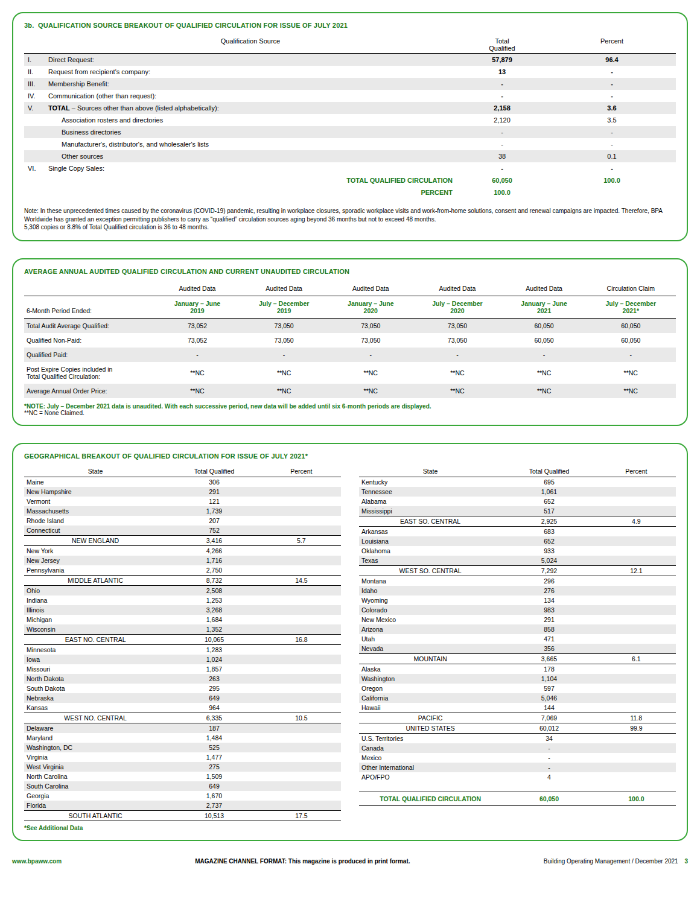3b. QUALIFICATION SOURCE BREAKOUT OF QUALIFIED CIRCULATION FOR ISSUE OF JULY 2021
| | Qualification Source | Total Qualified | Percent |
| I. | Direct Request: | 57,879 | 96.4 |
| II. | Request from recipient's company: | 13 | - |
| III. | Membership Benefit: | - | - |
| IV. | Communication (other than request): | - | - |
| V. | TOTAL – Sources other than above (listed alphabetically): | 2,158 | 3.6 |
| | Association rosters and directories | 2,120 | 3.5 |
| | Business directories | - | - |
| | Manufacturer's, distributor's, and wholesaler's lists | - | - |
| | Other sources | 38 | 0.1 |
| VI. | Single Copy Sales: | - | - |
| | TOTAL QUALIFIED CIRCULATION | 60,050 | 100.0 |
| | PERCENT | 100.0 | |
Note: In these unprecedented times caused by the coronavirus (COVID-19) pandemic, resulting in workplace closures, sporadic workplace visits and work-from-home solutions, consent and renewal campaigns are impacted. Therefore, BPA Worldwide has granted an exception permitting publishers to carry as “qualified” circulation sources aging beyond 36 months but not to exceed 48 months.
5,308 copies or 8.8% of Total Qualified circulation is 36 to 48 months.
AVERAGE ANNUAL AUDITED QUALIFIED CIRCULATION AND CURRENT UNAUDITED CIRCULATION
| | Audited Data | Audited Data | Audited Data | Audited Data | Audited Data | Circulation Claim |
| --- | --- | --- | --- | --- | --- | --- |
| 6-Month Period Ended: | January – June 2019 | July – December 2019 | January – June 2020 | July – December 2020 | January – June 2021 | July – December 2021* |
| Total Audit Average Qualified: | 73,052 | 73,050 | 73,050 | 73,050 | 60,050 | 60,050 |
| Qualified Non-Paid: | 73,052 | 73,050 | 73,050 | 73,050 | 60,050 | 60,050 |
| Qualified Paid: | - | - | - | - | - | - |
| Post Expire Copies included in Total Qualified Circulation: | **NC | **NC | **NC | **NC | **NC | **NC |
| Average Annual Order Price: | **NC | **NC | **NC | **NC | **NC | **NC |
*NOTE: July – December 2021 data is unaudited. With each successive period, new data will be added until six 6-month periods are displayed.
**NC = None Claimed.
GEOGRAPHICAL BREAKOUT OF QUALIFIED CIRCULATION FOR ISSUE OF JULY 2021*
| State | Total Qualified | Percent |
| --- | --- | --- |
| Maine | 306 | |
| New Hampshire | 291 | |
| Vermont | 121 | |
| Massachusetts | 1,739 | |
| Rhode Island | 207 | |
| Connecticut | 752 | |
| NEW ENGLAND | 3,416 | 5.7 |
| New York | 4,266 | |
| New Jersey | 1,716 | |
| Pennsylvania | 2,750 | |
| MIDDLE ATLANTIC | 8,732 | 14.5 |
| Ohio | 2,508 | |
| Indiana | 1,253 | |
| Illinois | 3,268 | |
| Michigan | 1,684 | |
| Wisconsin | 1,352 | |
| EAST NO. CENTRAL | 10,065 | 16.8 |
| Minnesota | 1,283 | |
| Iowa | 1,024 | |
| Missouri | 1,857 | |
| North Dakota | 263 | |
| South Dakota | 295 | |
| Nebraska | 649 | |
| Kansas | 964 | |
| WEST NO. CENTRAL | 6,335 | 10.5 |
| Delaware | 187 | |
| Maryland | 1,484 | |
| Washington, DC | 525 | |
| Virginia | 1,477 | |
| West Virginia | 275 | |
| North Carolina | 1,509 | |
| South Carolina | 649 | |
| Georgia | 1,670 | |
| Florida | 2,737 | |
| SOUTH ATLANTIC | 10,513 | 17.5 |
| State | Total Qualified | Percent |
| --- | --- | --- |
| Kentucky | 695 | |
| Tennessee | 1,061 | |
| Alabama | 652 | |
| Mississippi | 517 | |
| EAST SO. CENTRAL | 2,925 | 4.9 |
| Arkansas | 683 | |
| Louisiana | 652 | |
| Oklahoma | 933 | |
| Texas | 5,024 | |
| WEST SO. CENTRAL | 7,292 | 12.1 |
| Montana | 296 | |
| Idaho | 276 | |
| Wyoming | 134 | |
| Colorado | 983 | |
| New Mexico | 291 | |
| Arizona | 858 | |
| Utah | 471 | |
| Nevada | 356 | |
| MOUNTAIN | 3,665 | 6.1 |
| Alaska | 178 | |
| Washington | 1,104 | |
| Oregon | 597 | |
| California | 5,046 | |
| Hawaii | 144 | |
| PACIFIC | 7,069 | 11.8 |
| UNITED STATES | 60,012 | 99.9 |
| U.S. Territories | 34 | |
| Canada | - | |
| Mexico | - | |
| Other International | - | |
| APO/FPO | 4 | |
| TOTAL QUALIFIED CIRCULATION | 60,050 | 100.0 |
*See Additional Data
www.bpaww.com
MAGAZINE CHANNEL FORMAT: This magazine is produced in print format.
Building Operating Management / December 2021 3